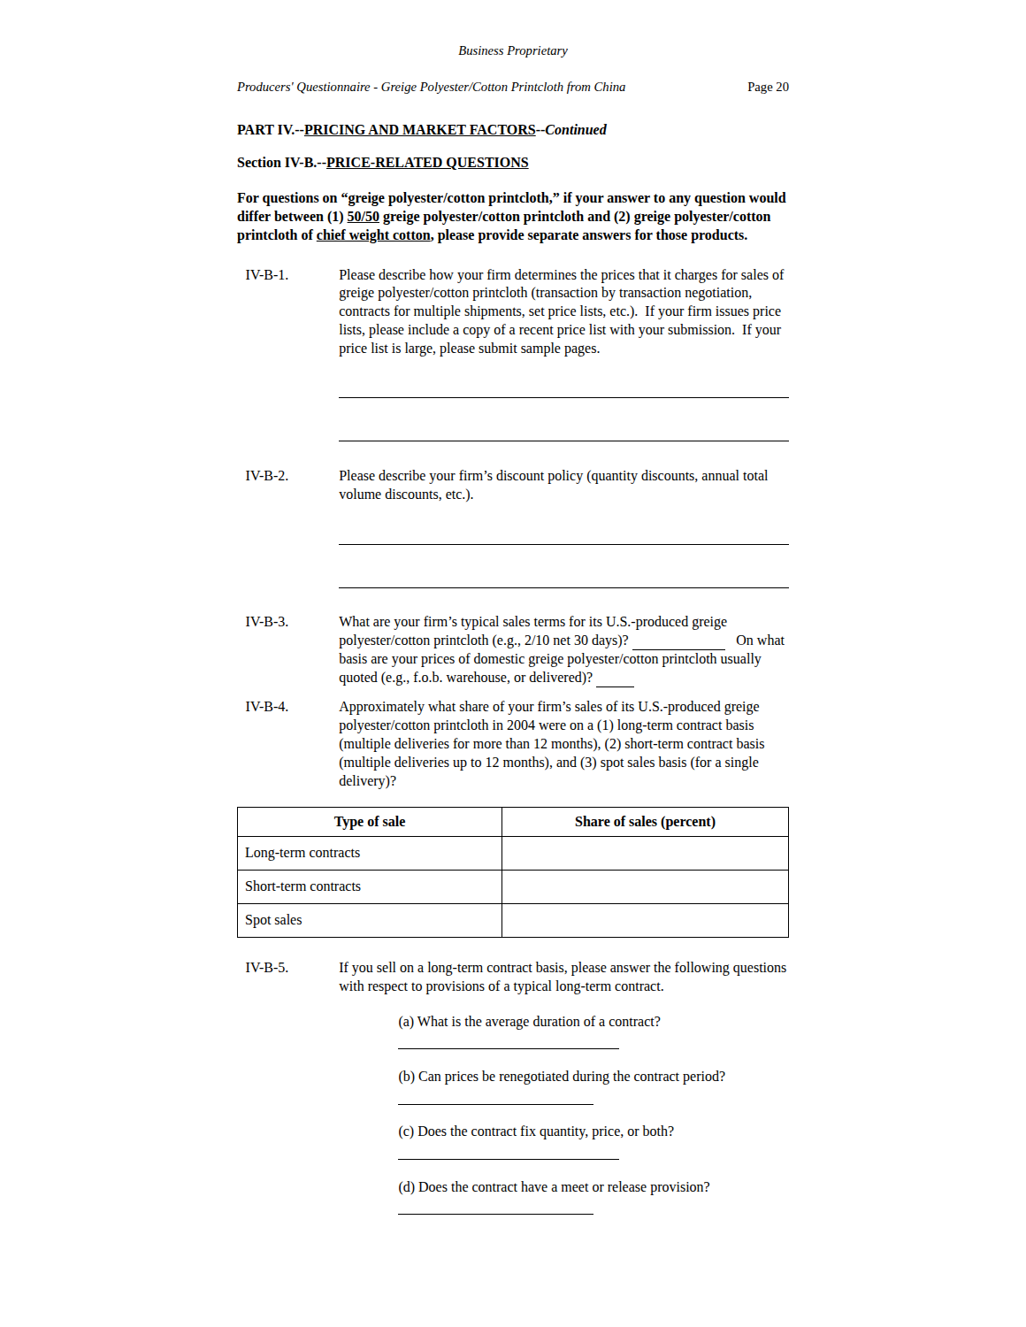Business Proprietary
Producers' Questionnaire - Greige Polyester/Cotton Printcloth from China Page 20
PART IV.--PRICING AND MARKET FACTORS--Continued
Section IV-B.--PRICE-RELATED QUESTIONS
For questions on “greige polyester/cotton printcloth,” if your answer to any question would differ between (1) 50/50 greige polyester/cotton printcloth and (2) greige polyester/cotton printcloth of chief weight cotton, please provide separate answers for those products.
IV-B-1.
Please describe how your firm determines the prices that it charges for sales of greige polyester/cotton printcloth (transaction by transaction negotiation, contracts for multiple shipments, set price lists, etc.). If your firm issues price lists, please include a copy of a recent price list with your submission. If your price list is large, please submit sample pages.
IV-B-2.
Please describe your firm’s discount policy (quantity discounts, annual total volume discounts, etc.).
IV-B-3.
What are your firm’s typical sales terms for its U.S.-produced greige polyester/cotton printcloth (e.g., 2/10 net 30 days)? On what basis are your prices of domestic greige polyester/cotton printcloth usually quoted (e.g., f.o.b. warehouse, or delivered)?
IV-B-4.
Approximately what share of your firm’s sales of its U.S.-produced greige polyester/cotton printcloth in 2004 were on a (1) long-term contract basis (multiple deliveries for more than 12 months), (2) short-term contract basis (multiple deliveries up to 12 months), and (3) spot sales basis (for a single delivery)?
| Type of sale | Share of sales (percent) |
| --- | --- |
| Long-term contracts | |
| Short-term contracts | |
| Spot sales | |
IV-B-5.
If you sell on a long-term contract basis, please answer the following questions with respect to provisions of a typical long-term contract.
(a) What is the average duration of a contract?
(b) Can prices be renegotiated during the contract period?
(c) Does the contract fix quantity, price, or both?
(d) Does the contract have a meet or release provision?